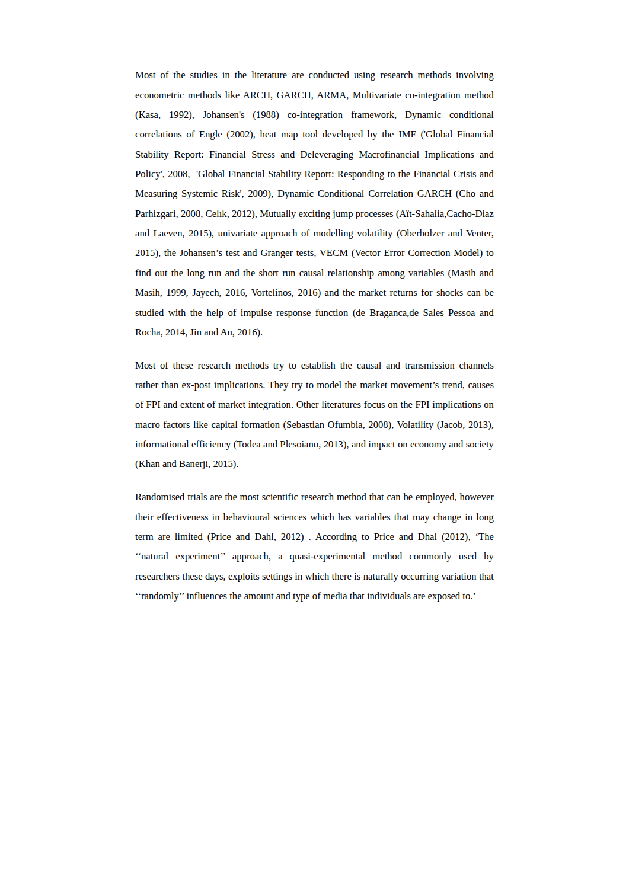Most of the studies in the literature are conducted using research methods involving econometric methods like ARCH, GARCH, ARMA, Multivariate co-integration method (Kasa, 1992), Johansen's (1988) co-integration framework, Dynamic conditional correlations of Engle (2002), heat map tool developed by the IMF ('Global Financial Stability Report: Financial Stress and Deleveraging Macrofinancial Implications and Policy', 2008, 'Global Financial Stability Report: Responding to the Financial Crisis and Measuring Systemic Risk', 2009), Dynamic Conditional Correlation GARCH (Cho and Parhizgari, 2008, Celık, 2012), Mutually exciting jump processes (Aït-Sahalia,Cacho-Diaz and Laeven, 2015), univariate approach of modelling volatility (Oberholzer and Venter, 2015), the Johansen’s test and Granger tests, VECM (Vector Error Correction Model) to find out the long run and the short run causal relationship among variables (Masih and Masih, 1999, Jayech, 2016, Vortelinos, 2016) and the market returns for shocks can be studied with the help of impulse response function (de Braganca,de Sales Pessoa and Rocha, 2014, Jin and An, 2016).
Most of these research methods try to establish the causal and transmission channels rather than ex-post implications. They try to model the market movement’s trend, causes of FPI and extent of market integration. Other literatures focus on the FPI implications on macro factors like capital formation (Sebastian Ofumbia, 2008), Volatility (Jacob, 2013), informational efficiency (Todea and Plesoianu, 2013), and impact on economy and society (Khan and Banerji, 2015).
Randomised trials are the most scientific research method that can be employed, however their effectiveness in behavioural sciences which has variables that may change in long term are limited (Price and Dahl, 2012) . According to Price and Dhal (2012), ‘The ‘‘natural experiment’’ approach, a quasi-experimental method commonly used by researchers these days, exploits settings in which there is naturally occurring variation that ‘‘randomly’’ influences the amount and type of media that individuals are exposed to.’